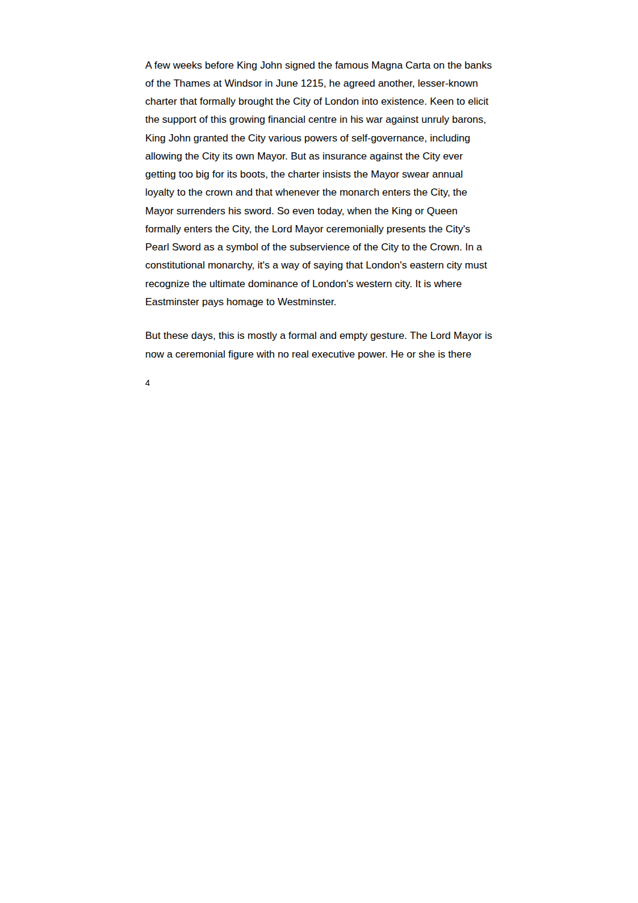A few weeks before King John signed the famous Magna Carta on the banks of the Thames at Windsor in June 1215, he agreed another, lesser-known charter that formally brought the City of London into existence. Keen to elicit the support of this growing financial centre in his war against unruly barons, King John granted the City various powers of self-governance, including allowing the City its own Mayor. But as insurance against the City ever getting too big for its boots, the charter insists the Mayor swear annual loyalty to the crown and that whenever the monarch enters the City, the Mayor surrenders his sword. So even today, when the King or Queen formally enters the City, the Lord Mayor ceremonially presents the City's Pearl Sword as a symbol of the subservience of the City to the Crown. In a constitutional monarchy, it's a way of saying that London's eastern city must recognize the ultimate dominance of London's western city. It is where Eastminster pays homage to Westminster.
But these days, this is mostly a formal and empty gesture. The Lord Mayor is now a ceremonial figure with no real executive power. He or she is there
4